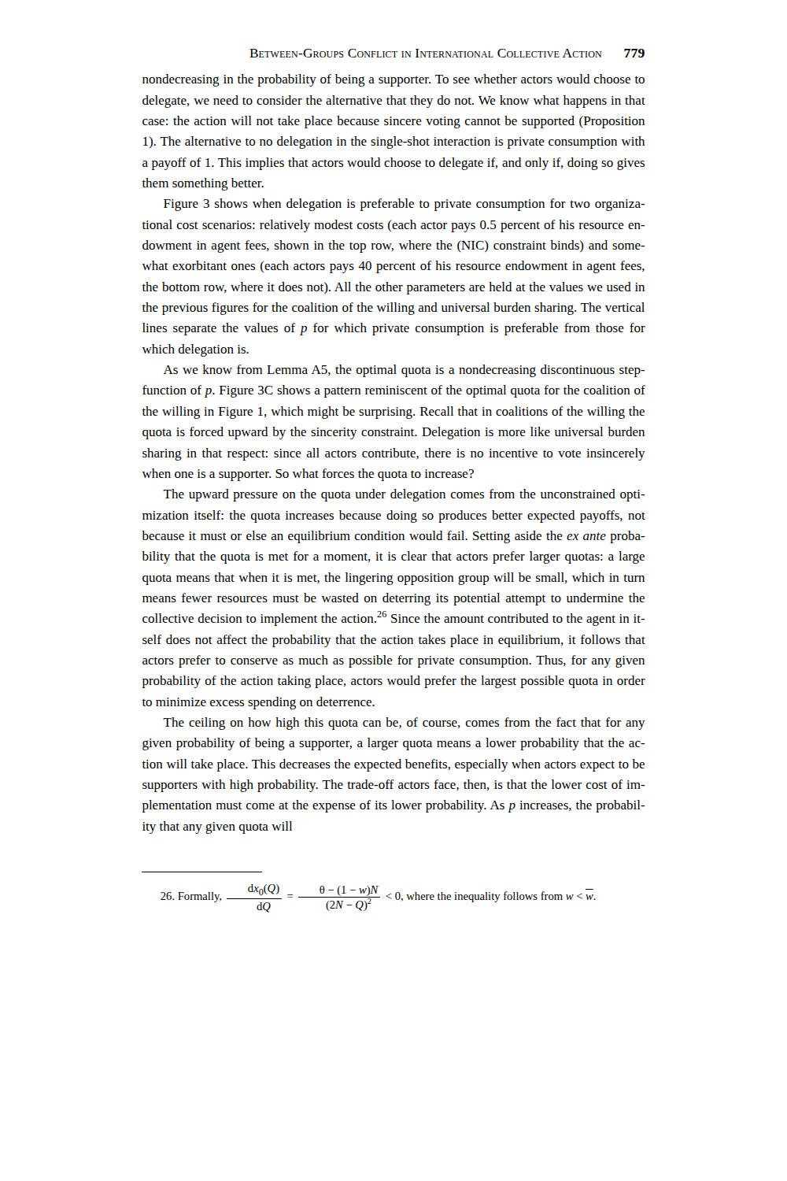Between-Groups Conflict in International Collective Action 779
nondecreasing in the probability of being a supporter. To see whether actors would choose to delegate, we need to consider the alternative that they do not. We know what happens in that case: the action will not take place because sincere voting cannot be supported (Proposition 1). The alternative to no delegation in the single-shot interaction is private consumption with a payoff of 1. This implies that actors would choose to delegate if, and only if, doing so gives them something better.
Figure 3 shows when delegation is preferable to private consumption for two organizational cost scenarios: relatively modest costs (each actor pays 0.5 percent of his resource endowment in agent fees, shown in the top row, where the (NIC) constraint binds) and somewhat exorbitant ones (each actors pays 40 percent of his resource endowment in agent fees, the bottom row, where it does not). All the other parameters are held at the values we used in the previous figures for the coalition of the willing and universal burden sharing. The vertical lines separate the values of p for which private consumption is preferable from those for which delegation is.
As we know from Lemma A5, the optimal quota is a nondecreasing discontinuous step-function of p. Figure 3C shows a pattern reminiscent of the optimal quota for the coalition of the willing in Figure 1, which might be surprising. Recall that in coalitions of the willing the quota is forced upward by the sincerity constraint. Delegation is more like universal burden sharing in that respect: since all actors contribute, there is no incentive to vote insincerely when one is a supporter. So what forces the quota to increase?
The upward pressure on the quota under delegation comes from the unconstrained optimization itself: the quota increases because doing so produces better expected payoffs, not because it must or else an equilibrium condition would fail. Setting aside the ex ante probability that the quota is met for a moment, it is clear that actors prefer larger quotas: a large quota means that when it is met, the lingering opposition group will be small, which in turn means fewer resources must be wasted on deterring its potential attempt to undermine the collective decision to implement the action.26 Since the amount contributed to the agent in itself does not affect the probability that the action takes place in equilibrium, it follows that actors prefer to conserve as much as possible for private consumption. Thus, for any given probability of the action taking place, actors would prefer the largest possible quota in order to minimize excess spending on deterrence.
The ceiling on how high this quota can be, of course, comes from the fact that for any given probability of being a supporter, a larger quota means a lower probability that the action will take place. This decreases the expected benefits, especially when actors expect to be supporters with high probability. The trade-off actors face, then, is that the lower cost of implementation must come at the expense of its lower probability. As p increases, the probability that any given quota will
26. Formally, dx0(Q) dQ = θ − (1 − w)N(2N − Q)2 < 0, where the inequality follows from w < w.